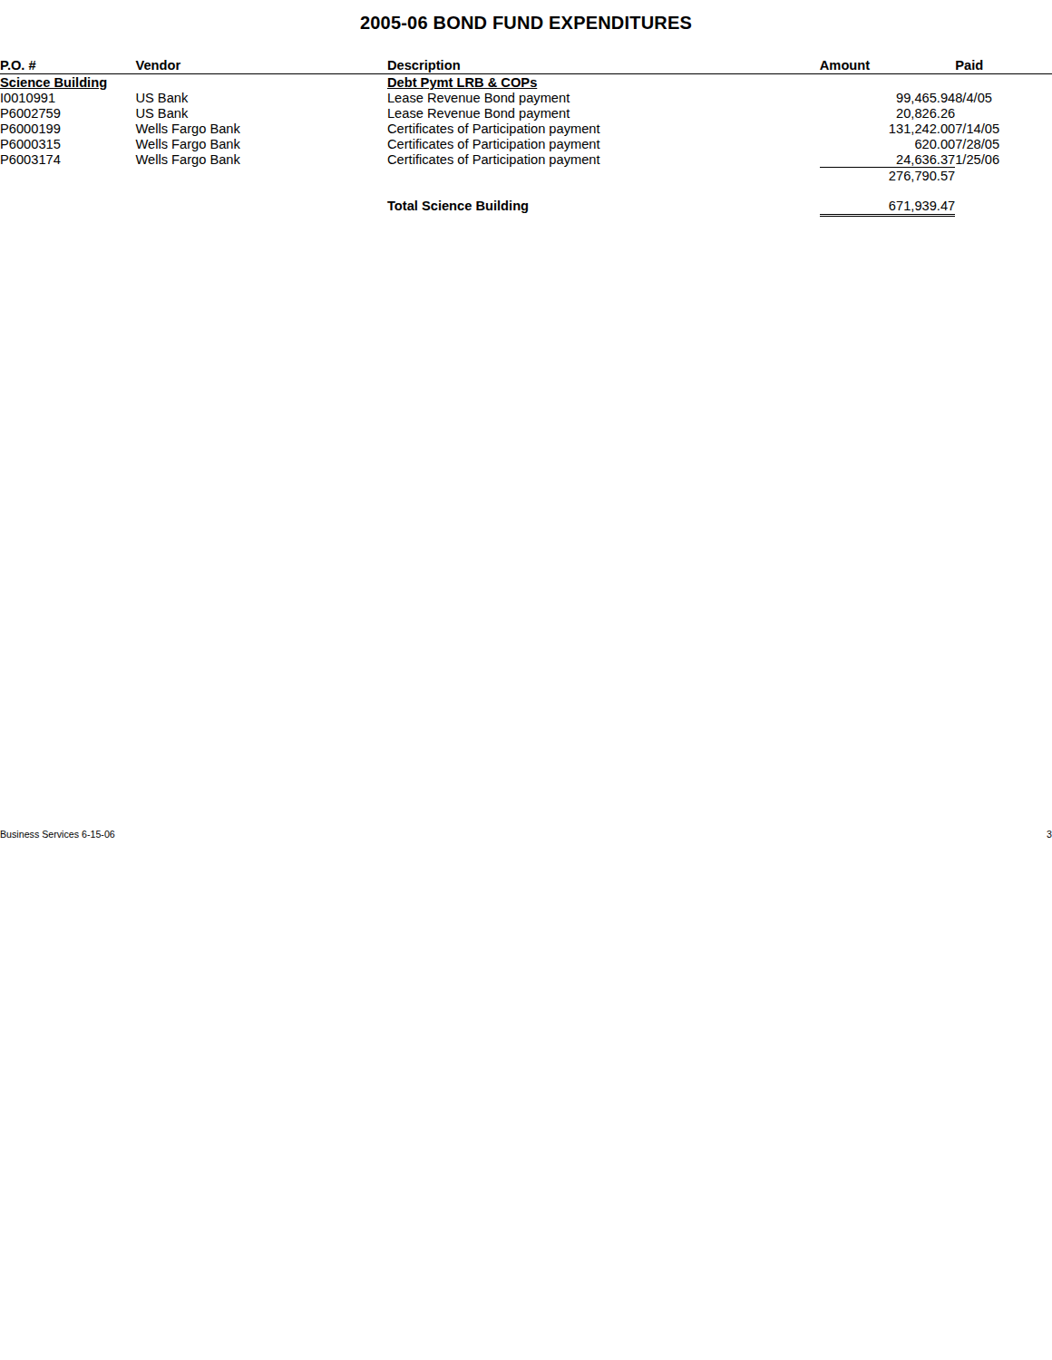2005-06 BOND FUND EXPENDITURES
| P.O. # | Vendor | Description | Amount | Paid |
| --- | --- | --- | --- | --- |
| Science Building | Debt Pymt LRB & COPs | | |
| I0010991 | US Bank | Lease Revenue Bond payment | 99,465.94 | 8/4/05 |
| P6002759 | US Bank | Lease Revenue Bond payment | 20,826.26 | |
| P6000199 | Wells Fargo Bank | Certificates of Participation payment | 131,242.00 | 7/14/05 |
| P6000315 | Wells Fargo Bank | Certificates of Participation payment | 620.00 | 7/28/05 |
| P6003174 | Wells Fargo Bank | Certificates of Participation payment | 24,636.37 | 1/25/06 |
| | | | 276,790.57 | |
| | | Total Science Building | 671,939.47 | |
Business Services 6-15-06 3